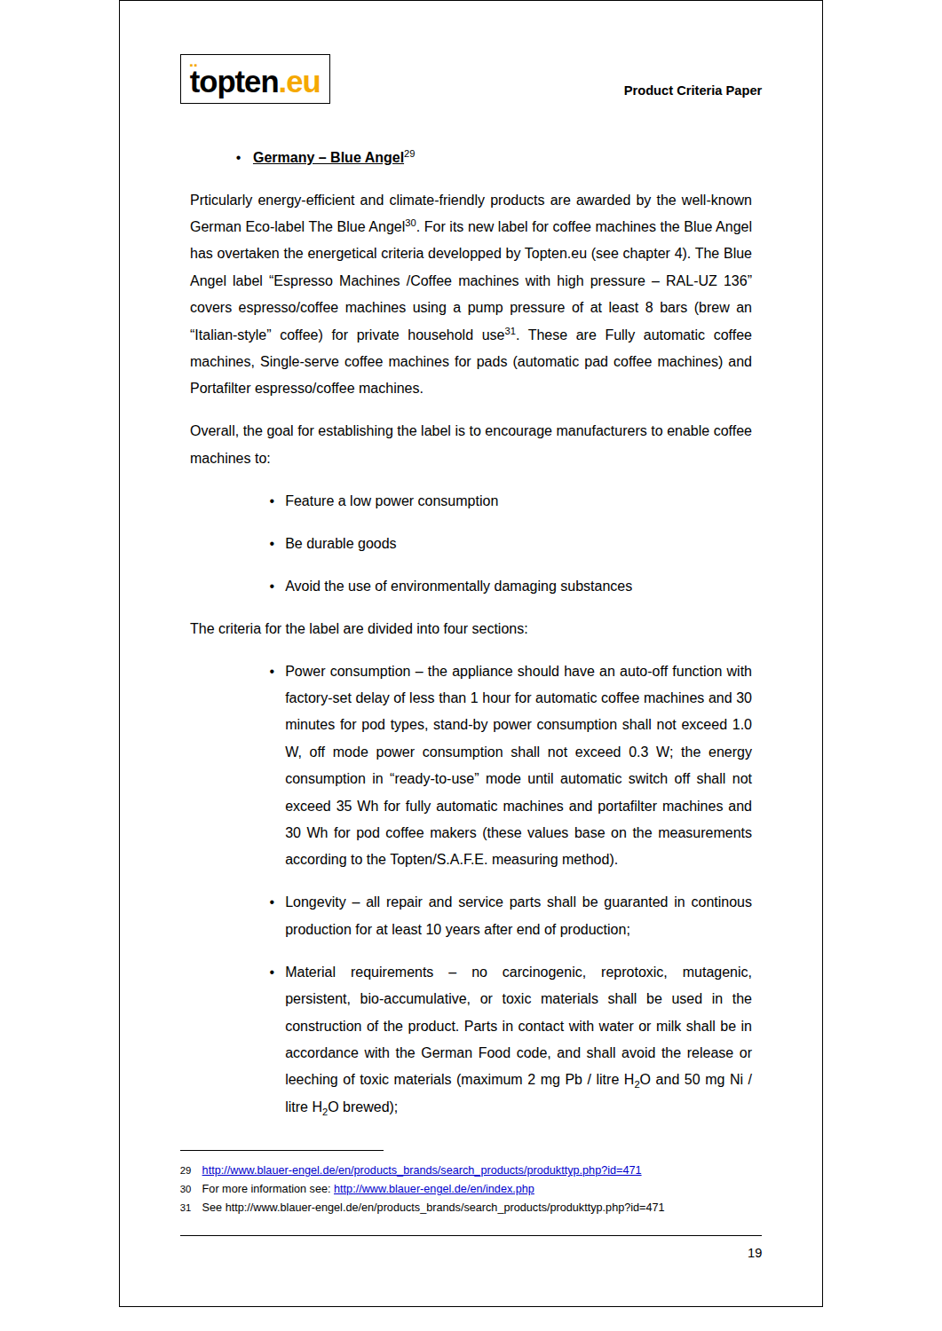▪▪ top ten.eu
Product Criteria Paper
Germany – Blue Angel29
Prticularly energy-efficient and climate-friendly products are awarded by the well-known German Eco-label The Blue Angel30. For its new label for coffee machines the Blue Angel has overtaken the energetical criteria developped by Topten.eu (see chapter 4). The Blue Angel label “Espresso Machines /Coffee machines with high pressure – RAL-UZ 136” covers espresso/coffee machines using a pump pressure of at least 8 bars (brew an “Italian-style” coffee) for private household use31. These are Fully automatic coffee machines, Single-serve coffee machines for pads (automatic pad coffee machines) and Portafilter espresso/coffee machines.
Overall, the goal for establishing the label is to encourage manufacturers to enable coffee machines to:
Feature a low power consumption
Be durable goods
Avoid the use of environmentally damaging substances
The criteria for the label are divided into four sections:
Power consumption – the appliance should have an auto-off function with factory-set delay of less than 1 hour for automatic coffee machines and 30 minutes for pod types, stand-by power consumption shall not exceed 1.0 W, off mode power consumption shall not exceed 0.3 W; the energy consumption in “ready-to-use” mode until automatic switch off shall not exceed 35 Wh for fully automatic machines and portafilter machines and 30 Wh for pod coffee makers (these values base on the measurements according to the Topten/S.A.F.E. measuring method).
Longevity – all repair and service parts shall be guaranted in continous production for at least 10 years after end of production;
Material requirements – no carcinogenic, reprotoxic, mutagenic, persistent, bio-accumulative, or toxic materials shall be used in the construction of the product. Parts in contact with water or milk shall be in accordance with the German Food code, and shall avoid the release or leeching of toxic materials (maximum 2 mg Pb / litre H2O and 50 mg Ni / litre H2O brewed);
29
http://www.blauer-engel.de/en/products_brands/search_products/produkttyp.php?id=471
30
For more information see: http://www.blauer-engel.de/en/index.php
31
See http://www.blauer-engel.de/en/products_brands/search_products/produkttyp.php?id=471
19